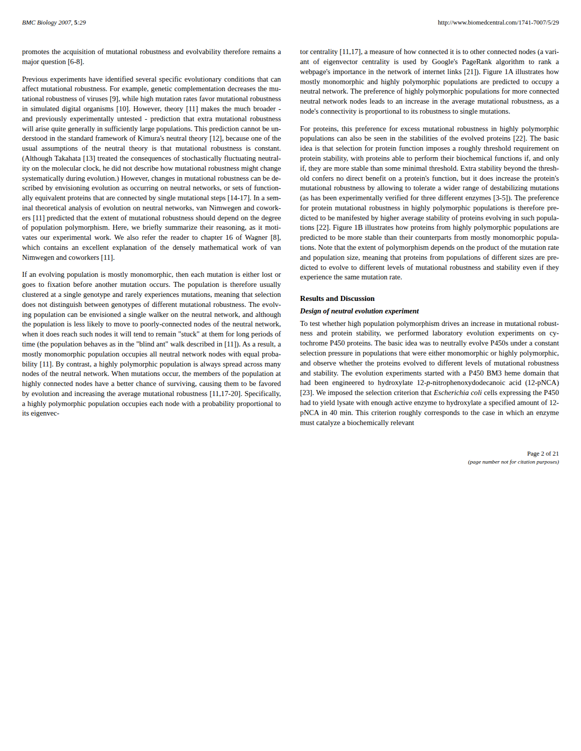BMC Biology 2007, 5:29
http://www.biomedcentral.com/1741-7007/5/29
promotes the acquisition of mutational robustness and evolvability therefore remains a major question [6-8].
Previous experiments have identified several specific evolutionary conditions that can affect mutational robustness. For example, genetic complementation decreases the mutational robustness of viruses [9], while high mutation rates favor mutational robustness in simulated digital organisms [10]. However, theory [11] makes the much broader - and previously experimentally untested - prediction that extra mutational robustness will arise quite generally in sufficiently large populations. This prediction cannot be understood in the standard framework of Kimura's neutral theory [12], because one of the usual assumptions of the neutral theory is that mutational robustness is constant. (Although Takahata [13] treated the consequences of stochastically fluctuating neutrality on the molecular clock, he did not describe how mutational robustness might change systematically during evolution.) However, changes in mutational robustness can be described by envisioning evolution as occurring on neutral networks, or sets of functionally equivalent proteins that are connected by single mutational steps [14-17]. In a seminal theoretical analysis of evolution on neutral networks, van Nimwegen and coworkers [11] predicted that the extent of mutational robustness should depend on the degree of population polymorphism. Here, we briefly summarize their reasoning, as it motivates our experimental work. We also refer the reader to chapter 16 of Wagner [8], which contains an excellent explanation of the densely mathematical work of van Nimwegen and coworkers [11].
If an evolving population is mostly monomorphic, then each mutation is either lost or goes to fixation before another mutation occurs. The population is therefore usually clustered at a single genotype and rarely experiences mutations, meaning that selection does not distinguish between genotypes of different mutational robustness. The evolving population can be envisioned a single walker on the neutral network, and although the population is less likely to move to poorly-connected nodes of the neutral network, when it does reach such nodes it will tend to remain "stuck" at them for long periods of time (the population behaves as in the "blind ant" walk described in [11]). As a result, a mostly monomorphic population occupies all neutral network nodes with equal probability [11]. By contrast, a highly polymorphic population is always spread across many nodes of the neutral network. When mutations occur, the members of the population at highly connected nodes have a better chance of surviving, causing them to be favored by evolution and increasing the average mutational robustness [11,17-20]. Specifically, a highly polymorphic population occupies each node with a probability proportional to its eigenvec-
tor centrality [11,17], a measure of how connected it is to other connected nodes (a variant of eigenvector centrality is used by Google's PageRank algorithm to rank a webpage's importance in the network of internet links [21]). Figure 1A illustrates how mostly monomorphic and highly polymorphic populations are predicted to occupy a neutral network. The preference of highly polymorphic populations for more connected neutral network nodes leads to an increase in the average mutational robustness, as a node's connectivity is proportional to its robustness to single mutations.
For proteins, this preference for excess mutational robustness in highly polymorphic populations can also be seen in the stabilities of the evolved proteins [22]. The basic idea is that selection for protein function imposes a roughly threshold requirement on protein stability, with proteins able to perform their biochemical functions if, and only if, they are more stable than some minimal threshold. Extra stability beyond the threshold confers no direct benefit on a protein's function, but it does increase the protein's mutational robustness by allowing to tolerate a wider range of destabilizing mutations (as has been experimentally verified for three different enzymes [3-5]). The preference for protein mutational robustness in highly polymorphic populations is therefore predicted to be manifested by higher average stability of proteins evolving in such populations [22]. Figure 1B illustrates how proteins from highly polymorphic populations are predicted to be more stable than their counterparts from mostly monomorphic populations. Note that the extent of polymorphism depends on the product of the mutation rate and population size, meaning that proteins from populations of different sizes are predicted to evolve to different levels of mutational robustness and stability even if they experience the same mutation rate.
Results and Discussion
Design of neutral evolution experiment
To test whether high population polymorphism drives an increase in mutational robustness and protein stability, we performed laboratory evolution experiments on cytochrome P450 proteins. The basic idea was to neutrally evolve P450s under a constant selection pressure in populations that were either monomorphic or highly polymorphic, and observe whether the proteins evolved to different levels of mutational robustness and stability. The evolution experiments started with a P450 BM3 heme domain that had been engineered to hydroxylate 12-p-nitrophenoxydodecanoic acid (12-pNCA) [23]. We imposed the selection criterion that Escherichia coli cells expressing the P450 had to yield lysate with enough active enzyme to hydroxylate a specified amount of 12-pNCA in 40 min. This criterion roughly corresponds to the case in which an enzyme must catalyze a biochemically relevant
Page 2 of 21
(page number not for citation purposes)